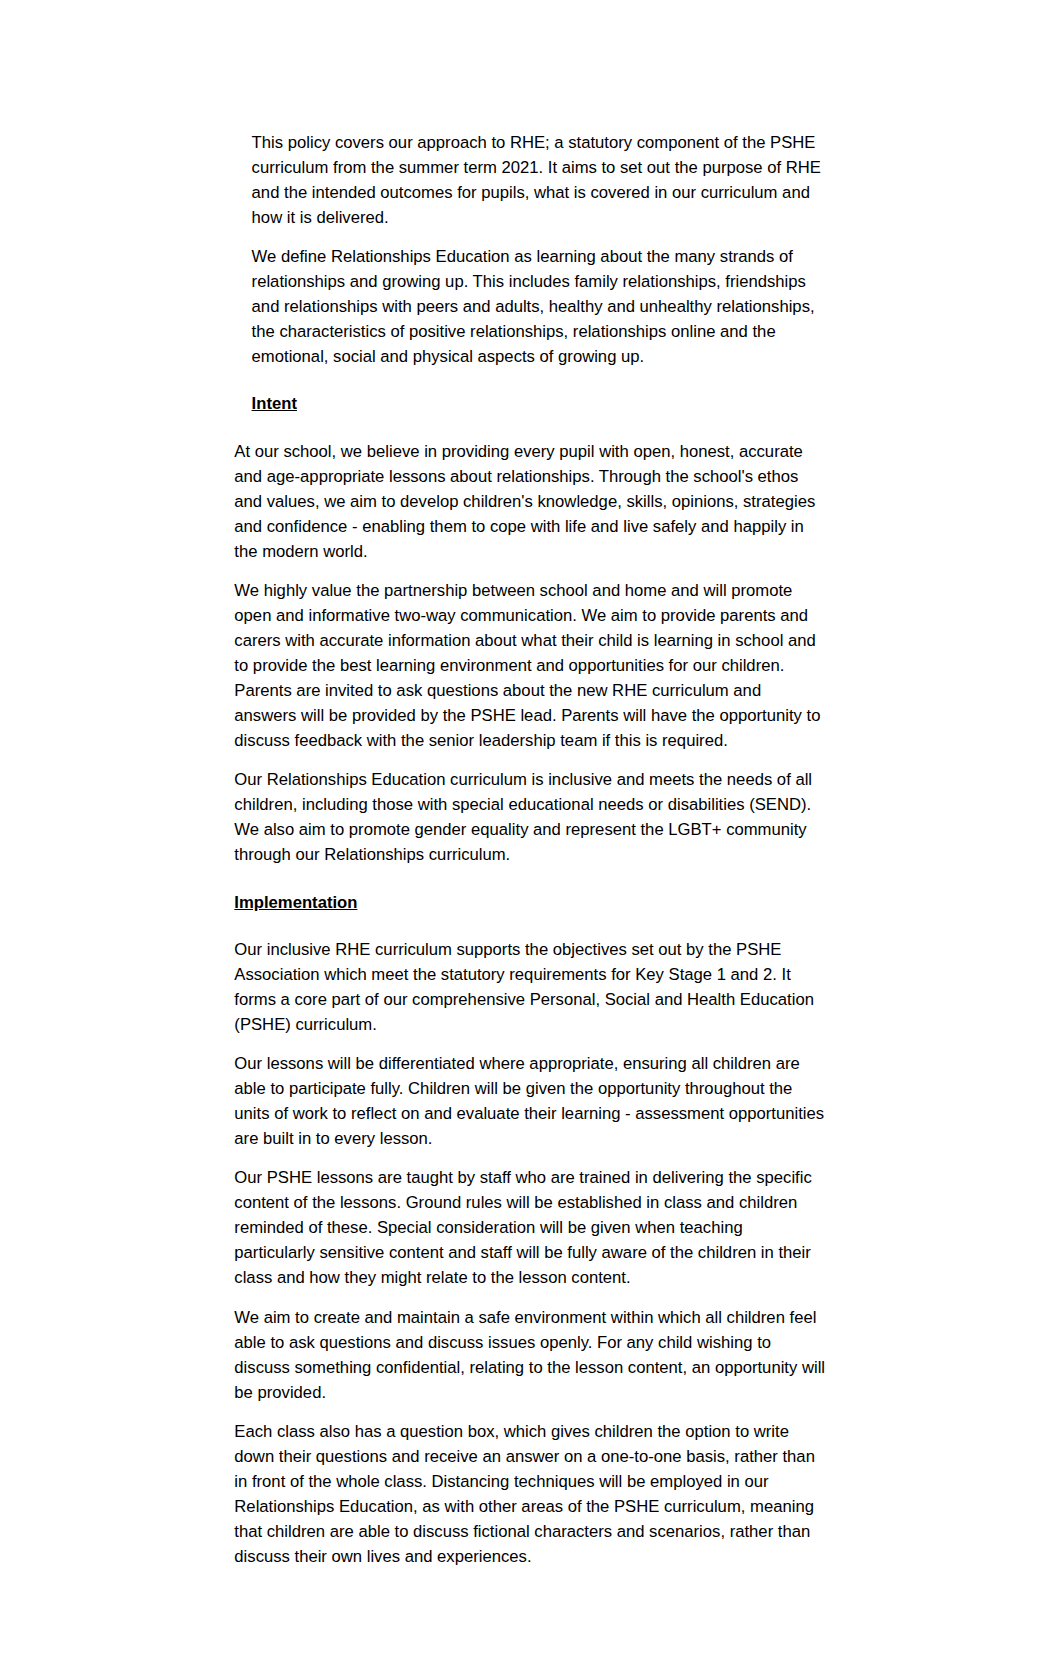This policy covers our approach to RHE; a statutory component of the PSHE curriculum from the summer term 2021. It aims to set out the purpose of RHE and the intended outcomes for pupils, what is covered in our curriculum and how it is delivered.
We define Relationships Education as learning about the many strands of relationships and growing up. This includes family relationships, friendships and relationships with peers and adults, healthy and unhealthy relationships, the characteristics of positive relationships, relationships online and the emotional, social and physical aspects of growing up.
Intent
At our school, we believe in providing every pupil with open, honest, accurate and age-appropriate lessons about relationships. Through the school's ethos and values, we aim to develop children's knowledge, skills, opinions, strategies and confidence - enabling them to cope with life and live safely and happily in the modern world.
We highly value the partnership between school and home and will promote open and informative two-way communication. We aim to provide parents and carers with accurate information about what their child is learning in school and to provide the best learning environment and opportunities for our children. Parents are invited to ask questions about the new RHE curriculum and answers will be provided by the PSHE lead. Parents will have the opportunity to discuss feedback with the senior leadership team if this is required.
Our Relationships Education curriculum is inclusive and meets the needs of all children, including those with special educational needs or disabilities (SEND). We also aim to promote gender equality and represent the LGBT+ community through our Relationships curriculum.
Implementation
Our inclusive RHE curriculum supports the objectives set out by the PSHE Association which meet the statutory requirements for Key Stage 1 and 2. It forms a core part of our comprehensive Personal, Social and Health Education (PSHE) curriculum.
Our lessons will be differentiated where appropriate, ensuring all children are able to participate fully. Children will be given the opportunity throughout the units of work to reflect on and evaluate their learning - assessment opportunities are built in to every lesson.
Our PSHE lessons are taught by staff who are trained in delivering the specific content of the lessons. Ground rules will be established in class and children reminded of these. Special consideration will be given when teaching particularly sensitive content and staff will be fully aware of the children in their class and how they might relate to the lesson content.
We aim to create and maintain a safe environment within which all children feel able to ask questions and discuss issues openly. For any child wishing to discuss something confidential, relating to the lesson content, an opportunity will be provided.
Each class also has a question box, which gives children the option to write down their questions and receive an answer on a one-to-one basis, rather than in front of the whole class. Distancing techniques will be employed in our Relationships Education, as with other areas of the PSHE curriculum, meaning that children are able to discuss fictional characters and scenarios, rather than discuss their own lives and experiences.